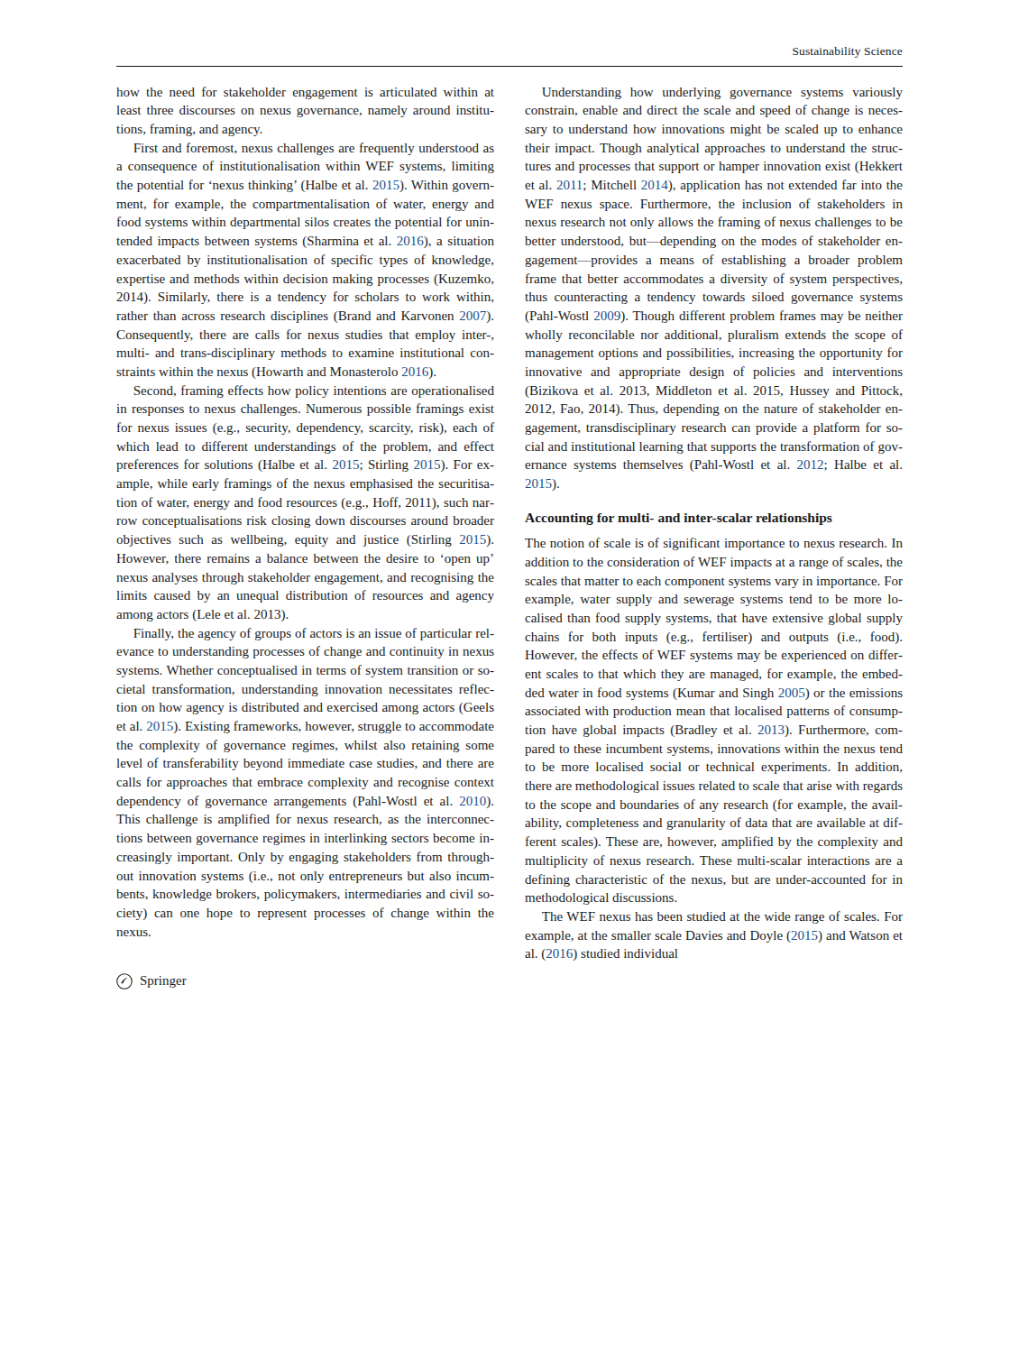Sustainability Science
how the need for stakeholder engagement is articulated within at least three discourses on nexus governance, namely around institutions, framing, and agency.
First and foremost, nexus challenges are frequently understood as a consequence of institutionalisation within WEF systems, limiting the potential for ‘nexus thinking’ (Halbe et al. 2015). Within government, for example, the compartmentalisation of water, energy and food systems within departmental silos creates the potential for unintended impacts between systems (Sharmina et al. 2016), a situation exacerbated by institutionalisation of specific types of knowledge, expertise and methods within decision making processes (Kuzemko, 2014). Similarly, there is a tendency for scholars to work within, rather than across research disciplines (Brand and Karvonen 2007). Consequently, there are calls for nexus studies that employ inter-, multi- and trans-disciplinary methods to examine institutional constraints within the nexus (Howarth and Monasterolo 2016).
Second, framing effects how policy intentions are operationalised in responses to nexus challenges. Numerous possible framings exist for nexus issues (e.g., security, dependency, scarcity, risk), each of which lead to different understandings of the problem, and effect preferences for solutions (Halbe et al. 2015; Stirling 2015). For example, while early framings of the nexus emphasised the securitisation of water, energy and food resources (e.g., Hoff, 2011), such narrow conceptualisations risk closing down discourses around broader objectives such as wellbeing, equity and justice (Stirling 2015). However, there remains a balance between the desire to ‘open up’ nexus analyses through stakeholder engagement, and recognising the limits caused by an unequal distribution of resources and agency among actors (Lele et al. 2013).
Finally, the agency of groups of actors is an issue of particular relevance to understanding processes of change and continuity in nexus systems. Whether conceptualised in terms of system transition or societal transformation, understanding innovation necessitates reflection on how agency is distributed and exercised among actors (Geels et al. 2015). Existing frameworks, however, struggle to accommodate the complexity of governance regimes, whilst also retaining some level of transferability beyond immediate case studies, and there are calls for approaches that embrace complexity and recognise context dependency of governance arrangements (Pahl-Wostl et al. 2010). This challenge is amplified for nexus research, as the interconnections between governance regimes in interlinking sectors become increasingly important. Only by engaging stakeholders from throughout innovation systems (i.e., not only entrepreneurs but also incumbents, knowledge brokers, policymakers, intermediaries and civil society) can one hope to represent processes of change within the nexus.
Understanding how underlying governance systems variously constrain, enable and direct the scale and speed of change is necessary to understand how innovations might be scaled up to enhance their impact. Though analytical approaches to understand the structures and processes that support or hamper innovation exist (Hekkert et al. 2011; Mitchell 2014), application has not extended far into the WEF nexus space. Furthermore, the inclusion of stakeholders in nexus research not only allows the framing of nexus challenges to be better understood, but—depending on the modes of stakeholder engagement—provides a means of establishing a broader problem frame that better accommodates a diversity of system perspectives, thus counteracting a tendency towards siloed governance systems (Pahl-Wostl 2009). Though different problem frames may be neither wholly reconcilable nor additional, pluralism extends the scope of management options and possibilities, increasing the opportunity for innovative and appropriate design of policies and interventions (Bizikova et al. 2013, Middleton et al. 2015, Hussey and Pittock, 2012, Fao, 2014). Thus, depending on the nature of stakeholder engagement, transdisciplinary research can provide a platform for social and institutional learning that supports the transformation of governance systems themselves (Pahl-Wostl et al. 2012; Halbe et al. 2015).
Accounting for multi- and inter-scalar relationships
The notion of scale is of significant importance to nexus research. In addition to the consideration of WEF impacts at a range of scales, the scales that matter to each component systems vary in importance. For example, water supply and sewerage systems tend to be more localised than food supply systems, that have extensive global supply chains for both inputs (e.g., fertiliser) and outputs (i.e., food). However, the effects of WEF systems may be experienced on different scales to that which they are managed, for example, the embedded water in food systems (Kumar and Singh 2005) or the emissions associated with production mean that localised patterns of consumption have global impacts (Bradley et al. 2013). Furthermore, compared to these incumbent systems, innovations within the nexus tend to be more localised social or technical experiments. In addition, there are methodological issues related to scale that arise with regards to the scope and boundaries of any research (for example, the availability, completeness and granularity of data that are available at different scales). These are, however, amplified by the complexity and multiplicity of nexus research. These multi-scalar interactions are a defining characteristic of the nexus, but are under-accounted for in methodological discussions.
The WEF nexus has been studied at the wide range of scales. For example, at the smaller scale Davies and Doyle (2015) and Watson et al. (2016) studied individual
Springer